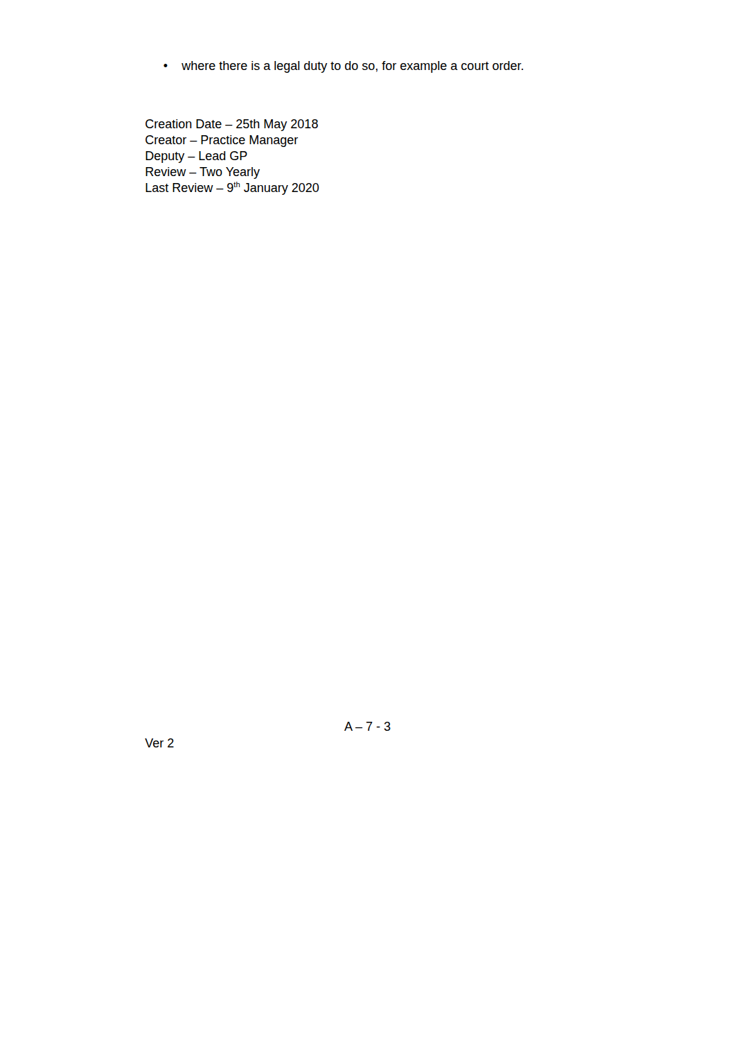where there is a legal duty to do so, for example a court order.
Creation Date – 25th May 2018
Creator – Practice Manager
Deputy – Lead GP
Review – Two Yearly
Last Review – 9th January 2020
A – 7 - 3
Ver 2